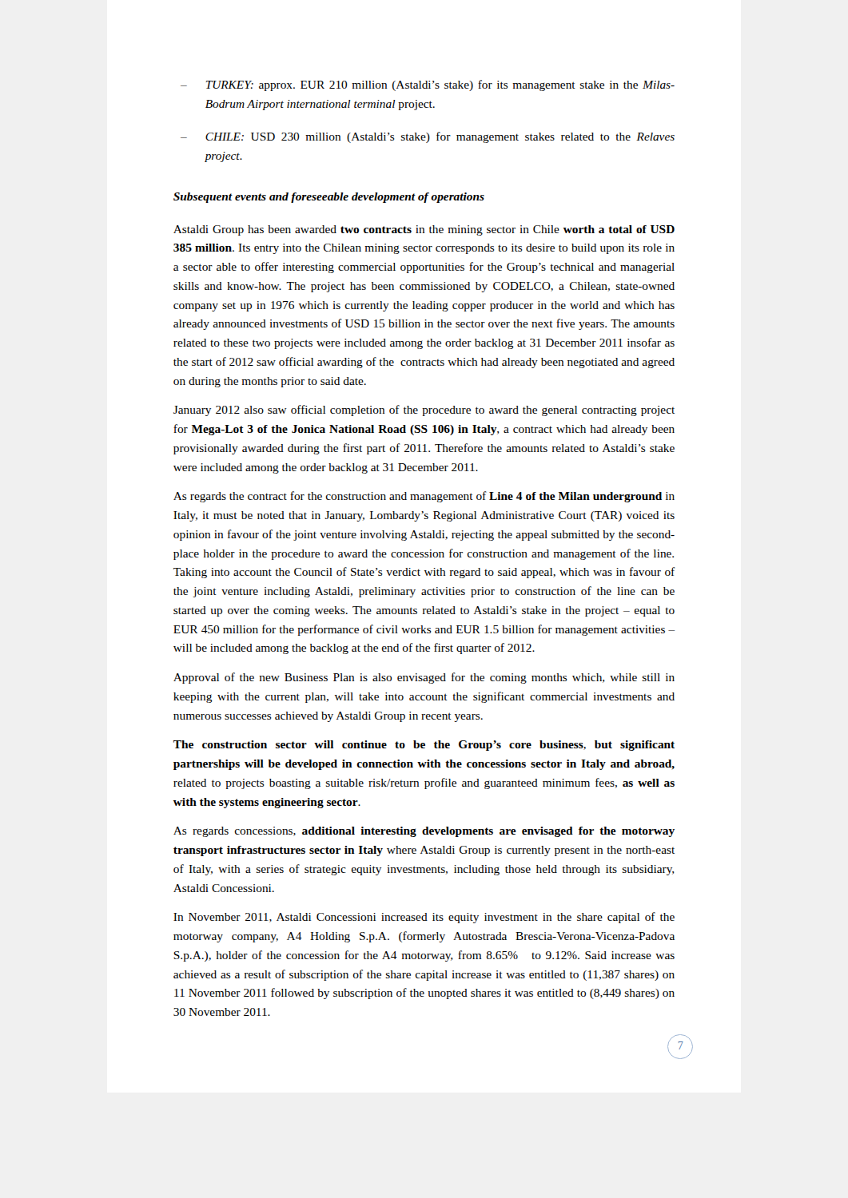TURKEY: approx. EUR 210 million (Astaldi’s stake) for its management stake in the Milas-Bodrum Airport international terminal project.
CHILE: USD 230 million (Astaldi’s stake) for management stakes related to the Relaves project.
Subsequent events and foreseeable development of operations
Astaldi Group has been awarded two contracts in the mining sector in Chile worth a total of USD 385 million. Its entry into the Chilean mining sector corresponds to its desire to build upon its role in a sector able to offer interesting commercial opportunities for the Group’s technical and managerial skills and know-how. The project has been commissioned by CODELCO, a Chilean, state-owned company set up in 1976 which is currently the leading copper producer in the world and which has already announced investments of USD 15 billion in the sector over the next five years. The amounts related to these two projects were included among the order backlog at 31 December 2011 insofar as the start of 2012 saw official awarding of the contracts which had already been negotiated and agreed on during the months prior to said date.
January 2012 also saw official completion of the procedure to award the general contracting project for Mega-Lot 3 of the Jonica National Road (SS 106) in Italy, a contract which had already been provisionally awarded during the first part of 2011. Therefore the amounts related to Astaldi’s stake were included among the order backlog at 31 December 2011.
As regards the contract for the construction and management of Line 4 of the Milan underground in Italy, it must be noted that in January, Lombardy’s Regional Administrative Court (TAR) voiced its opinion in favour of the joint venture involving Astaldi, rejecting the appeal submitted by the second-place holder in the procedure to award the concession for construction and management of the line. Taking into account the Council of State’s verdict with regard to said appeal, which was in favour of the joint venture including Astaldi, preliminary activities prior to construction of the line can be started up over the coming weeks. The amounts related to Astaldi’s stake in the project – equal to EUR 450 million for the performance of civil works and EUR 1.5 billion for management activities – will be included among the backlog at the end of the first quarter of 2012.
Approval of the new Business Plan is also envisaged for the coming months which, while still in keeping with the current plan, will take into account the significant commercial investments and numerous successes achieved by Astaldi Group in recent years.
The construction sector will continue to be the Group’s core business, but significant partnerships will be developed in connection with the concessions sector in Italy and abroad, related to projects boasting a suitable risk/return profile and guaranteed minimum fees, as well as with the systems engineering sector.
As regards concessions, additional interesting developments are envisaged for the motorway transport infrastructures sector in Italy where Astaldi Group is currently present in the north-east of Italy, with a series of strategic equity investments, including those held through its subsidiary, Astaldi Concessioni.
In November 2011, Astaldi Concessioni increased its equity investment in the share capital of the motorway company, A4 Holding S.p.A. (formerly Autostrada Brescia-Verona-Vicenza-Padova S.p.A.), holder of the concession for the A4 motorway, from 8.65% to 9.12%. Said increase was achieved as a result of subscription of the share capital increase it was entitled to (11,387 shares) on 11 November 2011 followed by subscription of the unopted shares it was entitled to (8,449 shares) on 30 November 2011.
7